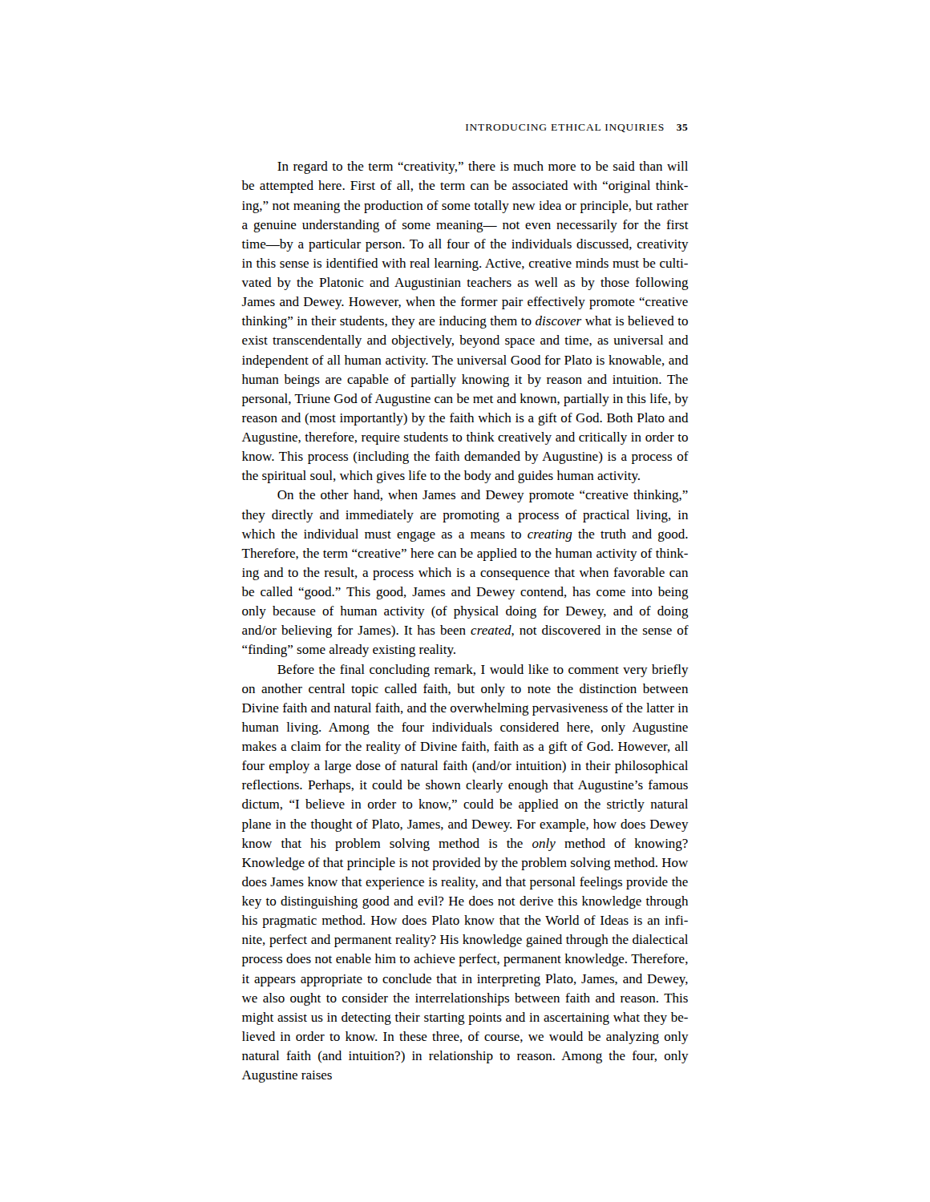Introducing Ethical Inquiries 35
In regard to the term “creativity,” there is much more to be said than will be attempted here. First of all, the term can be associated with “original thinking,” not meaning the production of some totally new idea or principle, but rather a genuine understanding of some meaning— not even necessarily for the first time—by a particular person. To all four of the individuals discussed, creativity in this sense is identified with real learning. Active, creative minds must be cultivated by the Platonic and Augustinian teachers as well as by those following James and Dewey. However, when the former pair effectively promote “creative thinking” in their students, they are inducing them to discover what is believed to exist transcendentally and objectively, beyond space and time, as universal and independent of all human activity. The universal Good for Plato is knowable, and human beings are capable of partially knowing it by reason and intuition. The personal, Triune God of Augustine can be met and known, partially in this life, by reason and (most importantly) by the faith which is a gift of God. Both Plato and Augustine, therefore, require students to think creatively and critically in order to know. This process (including the faith demanded by Augustine) is a process of the spiritual soul, which gives life to the body and guides human activity.
On the other hand, when James and Dewey promote “creative thinking,” they directly and immediately are promoting a process of practical living, in which the individual must engage as a means to creating the truth and good. Therefore, the term “creative” here can be applied to the human activity of thinking and to the result, a process which is a consequence that when favorable can be called “good.” This good, James and Dewey contend, has come into being only because of human activity (of physical doing for Dewey, and of doing and/or believing for James). It has been created, not discovered in the sense of “finding” some already existing reality.
Before the final concluding remark, I would like to comment very briefly on another central topic called faith, but only to note the distinction between Divine faith and natural faith, and the overwhelming pervasiveness of the latter in human living. Among the four individuals considered here, only Augustine makes a claim for the reality of Divine faith, faith as a gift of God. However, all four employ a large dose of natural faith (and/or intuition) in their philosophical reflections. Perhaps, it could be shown clearly enough that Augustine’s famous dictum, “I believe in order to know,” could be applied on the strictly natural plane in the thought of Plato, James, and Dewey. For example, how does Dewey know that his problem solving method is the only method of knowing? Knowledge of that principle is not provided by the problem solving method. How does James know that experience is reality, and that personal feelings provide the key to distinguishing good and evil? He does not derive this knowledge through his pragmatic method. How does Plato know that the World of Ideas is an infinite, perfect and permanent reality? His knowledge gained through the dialectical process does not enable him to achieve perfect, permanent knowledge. Therefore, it appears appropriate to conclude that in interpreting Plato, James, and Dewey, we also ought to consider the interrelationships between faith and reason. This might assist us in detecting their starting points and in ascertaining what they believed in order to know. In these three, of course, we would be analyzing only natural faith (and intuition?) in relationship to reason. Among the four, only Augustine raises